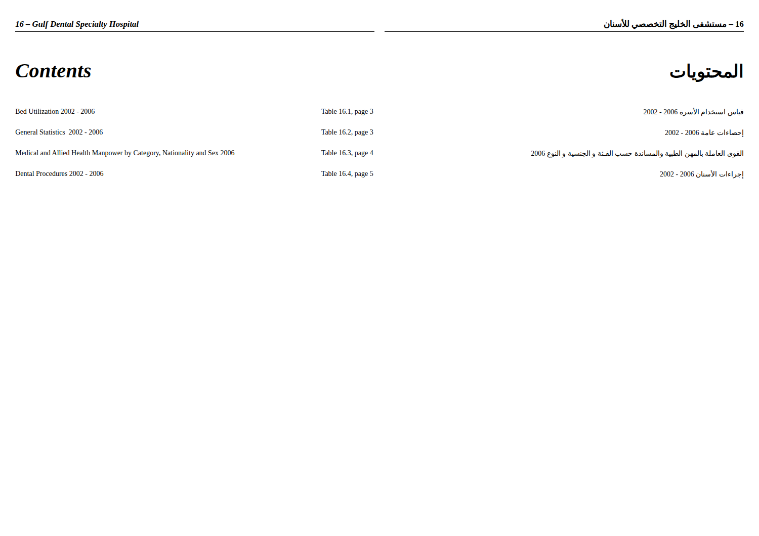16 – Gulf Dental Specialty Hospital
16 – مستشفى الخليج التخصصي للأسنان
Contents
المحتويات
| Bed Utilization 2002 - 2006 | Table 16.1, page 3 | قياس استخدام الأسرة 2002 - 2006 |
| General Statistics 2002 - 2006 | Table 16.2, page 3 | إحصاءات عامة 2002 - 2006 |
| Medical and Allied Health Manpower by Category, Nationality and Sex 2006 | Table 16.3, page 4 | القوى العاملة بالمهن الطبية والمساندة حسب الفـئة و الجنسية و النوع 2006 |
| Dental Procedures 2002 - 2006 | Table 16.4, page 5 | إجراءات الأسنان 2002 - 2006 |